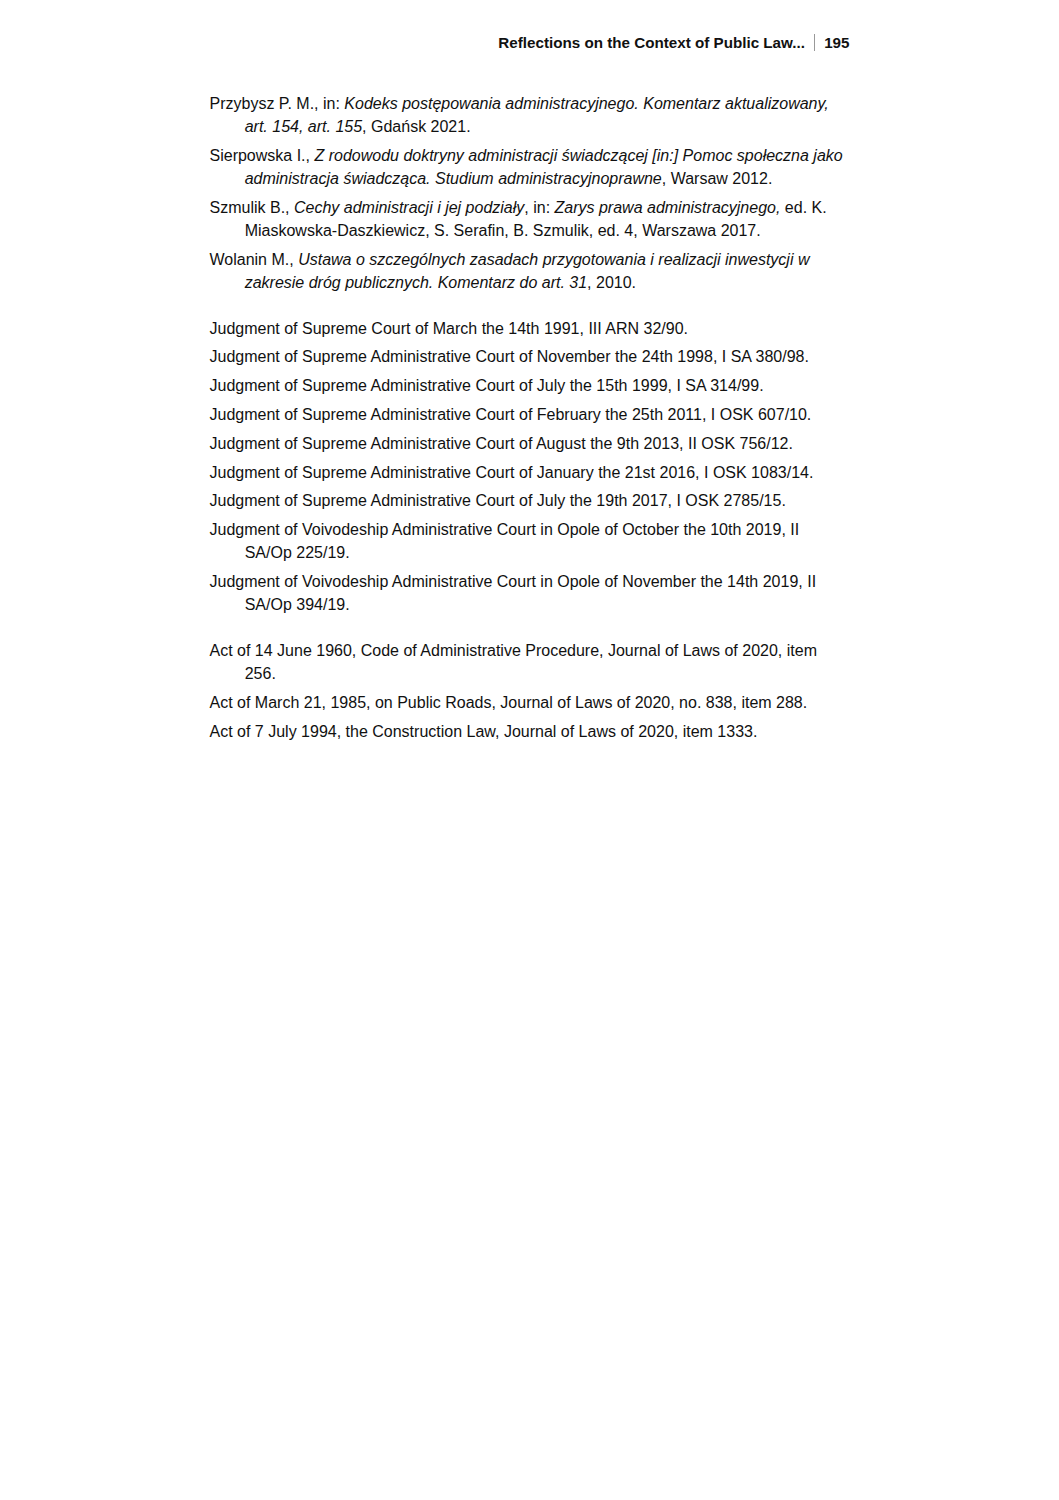Reflections on the Context of Public Law... 195
Przybysz P. M., in: Kodeks postępowania administracyjnego. Komentarz aktualizowany, art. 154, art. 155, Gdańsk 2021.
Sierpowska I., Z rodowodu doktryny administracji świadczącej [in:] Pomoc społeczna jako administracja świadcząca. Studium administracyjnoprawne, Warsaw 2012.
Szmulik B., Cechy administracji i jej podziały, in: Zarys prawa administracyjnego, ed. K. Miaskowska-Daszkiewicz, S. Serafin, B. Szmulik, ed. 4, Warszawa 2017.
Wolanin M., Ustawa o szczególnych zasadach przygotowania i realizacji inwestycji w zakresie dróg publicznych. Komentarz do art. 31, 2010.
Judgment of Supreme Court of March the 14th 1991, III ARN 32/90.
Judgment of Supreme Administrative Court of November the 24th 1998, I SA 380/98.
Judgment of Supreme Administrative Court of July the 15th 1999, I SA 314/99.
Judgment of Supreme Administrative Court of February the 25th 2011, I OSK 607/10.
Judgment of Supreme Administrative Court of August the 9th 2013, II OSK 756/12.
Judgment of Supreme Administrative Court of January the 21st 2016, I OSK 1083/14.
Judgment of Supreme Administrative Court of July the 19th 2017, I OSK 2785/15.
Judgment of Voivodeship Administrative Court in Opole of October the 10th 2019, II SA/Op 225/19.
Judgment of Voivodeship Administrative Court in Opole of November the 14th 2019, II SA/Op 394/19.
Act of 14 June 1960, Code of Administrative Procedure, Journal of Laws of 2020, item 256.
Act of March 21, 1985, on Public Roads, Journal of Laws of 2020, no. 838, item 288.
Act of 7 July 1994, the Construction Law, Journal of Laws of 2020, item 1333.